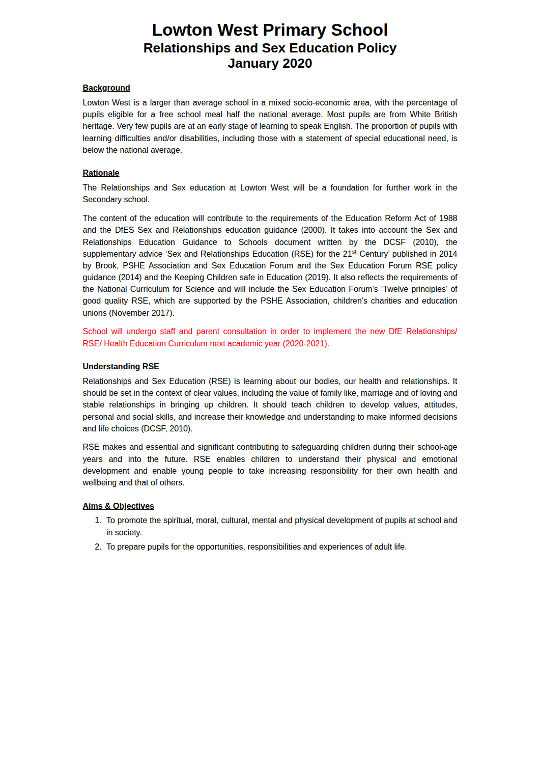Lowton West Primary School Relationships and Sex Education Policy January 2020
Background
Lowton West is a larger than average school in a mixed socio-economic area, with the percentage of pupils eligible for a free school meal half the national average. Most pupils are from White British heritage. Very few pupils are at an early stage of learning to speak English. The proportion of pupils with learning difficulties and/or disabilities, including those with a statement of special educational need, is below the national average.
Rationale
The Relationships and Sex education at Lowton West will be a foundation for further work in the Secondary school.
The content of the education will contribute to the requirements of the Education Reform Act of 1988 and the DfES Sex and Relationships education guidance (2000). It takes into account the Sex and Relationships Education Guidance to Schools document written by the DCSF (2010), the supplementary advice ‘Sex and Relationships Education (RSE) for the 21st Century’ published in 2014 by Brook, PSHE Association and Sex Education Forum and the Sex Education Forum RSE policy guidance (2014) and the Keeping Children safe in Education (2019). It also reflects the requirements of the National Curriculum for Science and will include the Sex Education Forum’s ‘Twelve principles’ of good quality RSE, which are supported by the PSHE Association, children's charities and education unions (November 2017).
School will undergo staff and parent consultation in order to implement the new DfE Relationships/ RSE/ Health Education Curriculum next academic year (2020-2021).
Understanding RSE
Relationships and Sex Education (RSE) is learning about our bodies, our health and relationships. It should be set in the context of clear values, including the value of family like, marriage and of loving and stable relationships in bringing up children. It should teach children to develop values, attitudes, personal and social skills, and increase their knowledge and understanding to make informed decisions and life choices (DCSF, 2010).
RSE makes and essential and significant contributing to safeguarding children during their school-age years and into the future. RSE enables children to understand their physical and emotional development and enable young people to take increasing responsibility for their own health and wellbeing and that of others.
Aims & Objectives
To promote the spiritual, moral, cultural, mental and physical development of pupils at school and in society.
To prepare pupils for the opportunities, responsibilities and experiences of adult life.